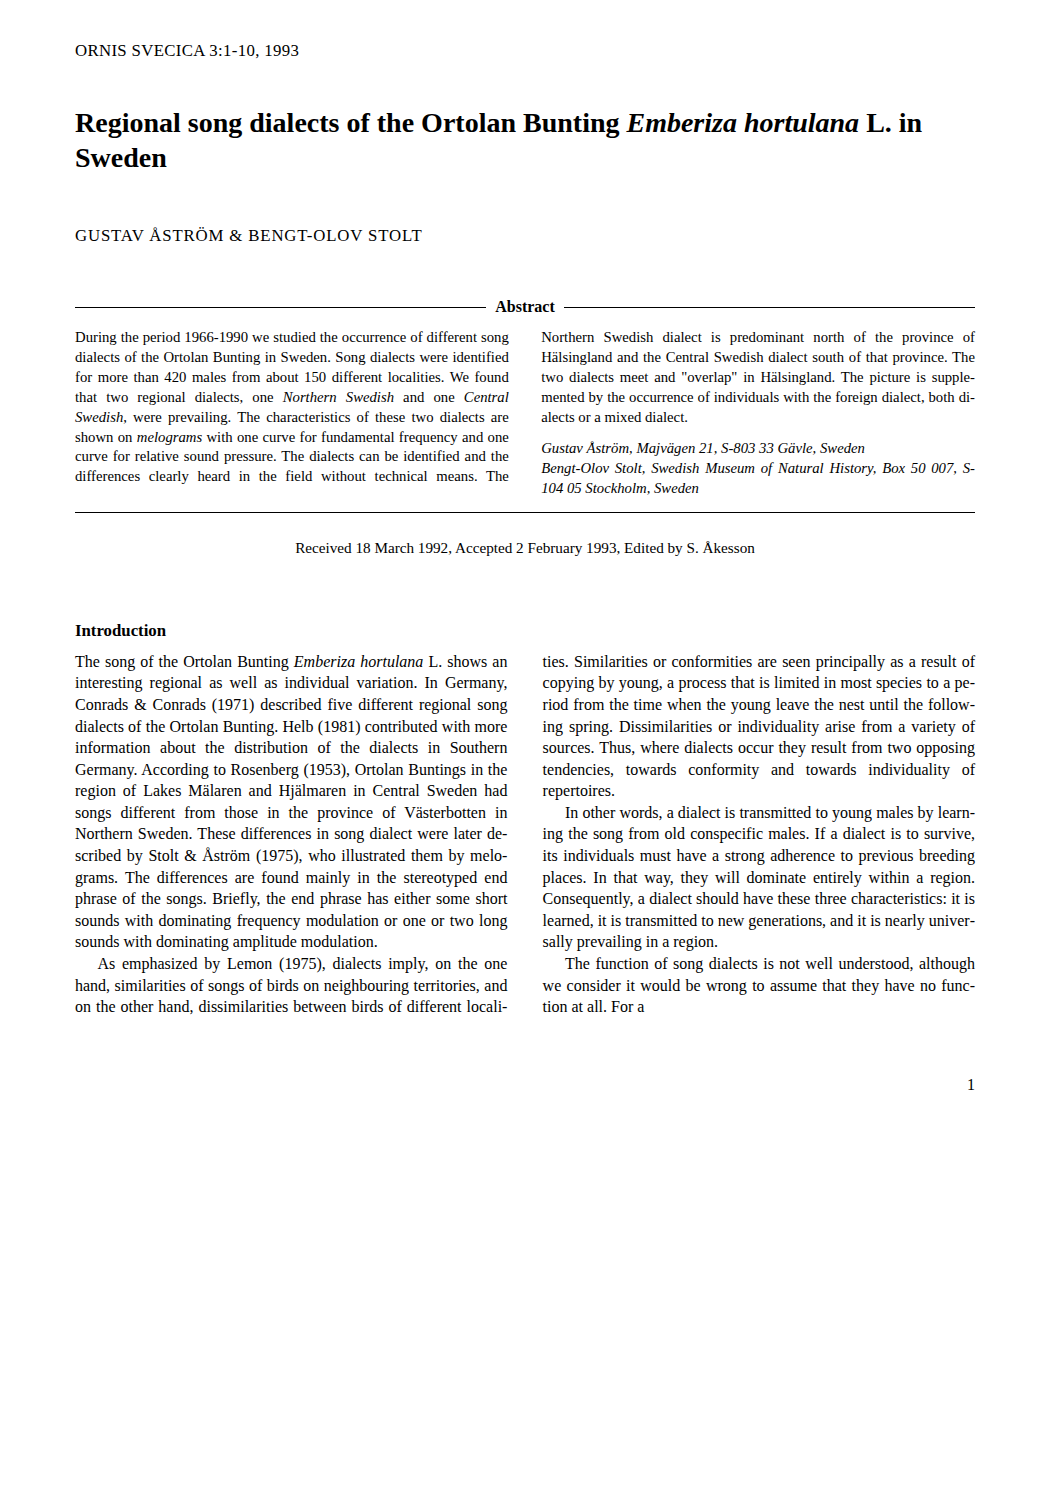ORNIS SVECICA 3:1-10, 1993
Regional song dialects of the Ortolan Bunting Emberiza hortulana L. in Sweden
GUSTAV ÅSTRÖM & BENGT-OLOV STOLT
Abstract
During the period 1966-1990 we studied the occurrence of different song dialects of the Ortolan Bunting in Sweden. Song dialects were identified for more than 420 males from about 150 different localities. We found that two regional dialects, one Northern Swedish and one Central Swedish, were prevailing. The characteristics of these two dialects are shown on melograms with one curve for fundamental frequency and one curve for relative sound pressure. The dialects can be identified and the differences clearly heard in the field without technical means. The Northern Swedish dialect is predominant north of the province of Hälsingland and the Central Swedish dialect south of that province. The two dialects meet and "overlap" in Hälsingland. The picture is supplemented by the occurrence of individuals with the foreign dialect, both dialects or a mixed dialect.
Gustav Åström, Majvägen 21, S-803 33 Gävle, Sweden
Bengt-Olov Stolt, Swedish Museum of Natural History, Box 50 007, S-104 05 Stockholm, Sweden
Received 18 March 1992, Accepted 2 February 1993, Edited by S. Åkesson
Introduction
The song of the Ortolan Bunting Emberiza hortulana L. shows an interesting regional as well as individual variation. In Germany, Conrads & Conrads (1971) described five different regional song dialects of the Ortolan Bunting. Helb (1981) contributed with more information about the distribution of the dialects in Southern Germany. According to Rosenberg (1953), Ortolan Buntings in the region of Lakes Mälaren and Hjälmaren in Central Sweden had songs different from those in the province of Västerbotten in Northern Sweden. These differences in song dialect were later described by Stolt & Åström (1975), who illustrated them by melograms. The differences are found mainly in the stereotyped end phrase of the songs. Briefly, the end phrase has either some short sounds with dominating frequency modulation or one or two long sounds with dominating amplitude modulation.
As emphasized by Lemon (1975), dialects imply, on the one hand, similarities of songs of birds on neighbouring territories, and on the other hand, dissimilarities between birds of different localities. Similarities or conformities are seen principally as a result of copying by young, a process that is limited in most species to a period from the time when the young leave the nest until the following spring. Dissimilarities or individuality arise from a variety of sources. Thus, where dialects occur they result from two opposing tendencies, towards conformity and towards individuality of repertoires.
In other words, a dialect is transmitted to young males by learning the song from old conspecific males. If a dialect is to survive, its individuals must have a strong adherence to previous breeding places. In that way, they will dominate entirely within a region. Consequently, a dialect should have these three characteristics: it is learned, it is transmitted to new generations, and it is nearly universally prevailing in a region.
The function of song dialects is not well understood, although we consider it would be wrong to assume that they have no function at all. For a
1